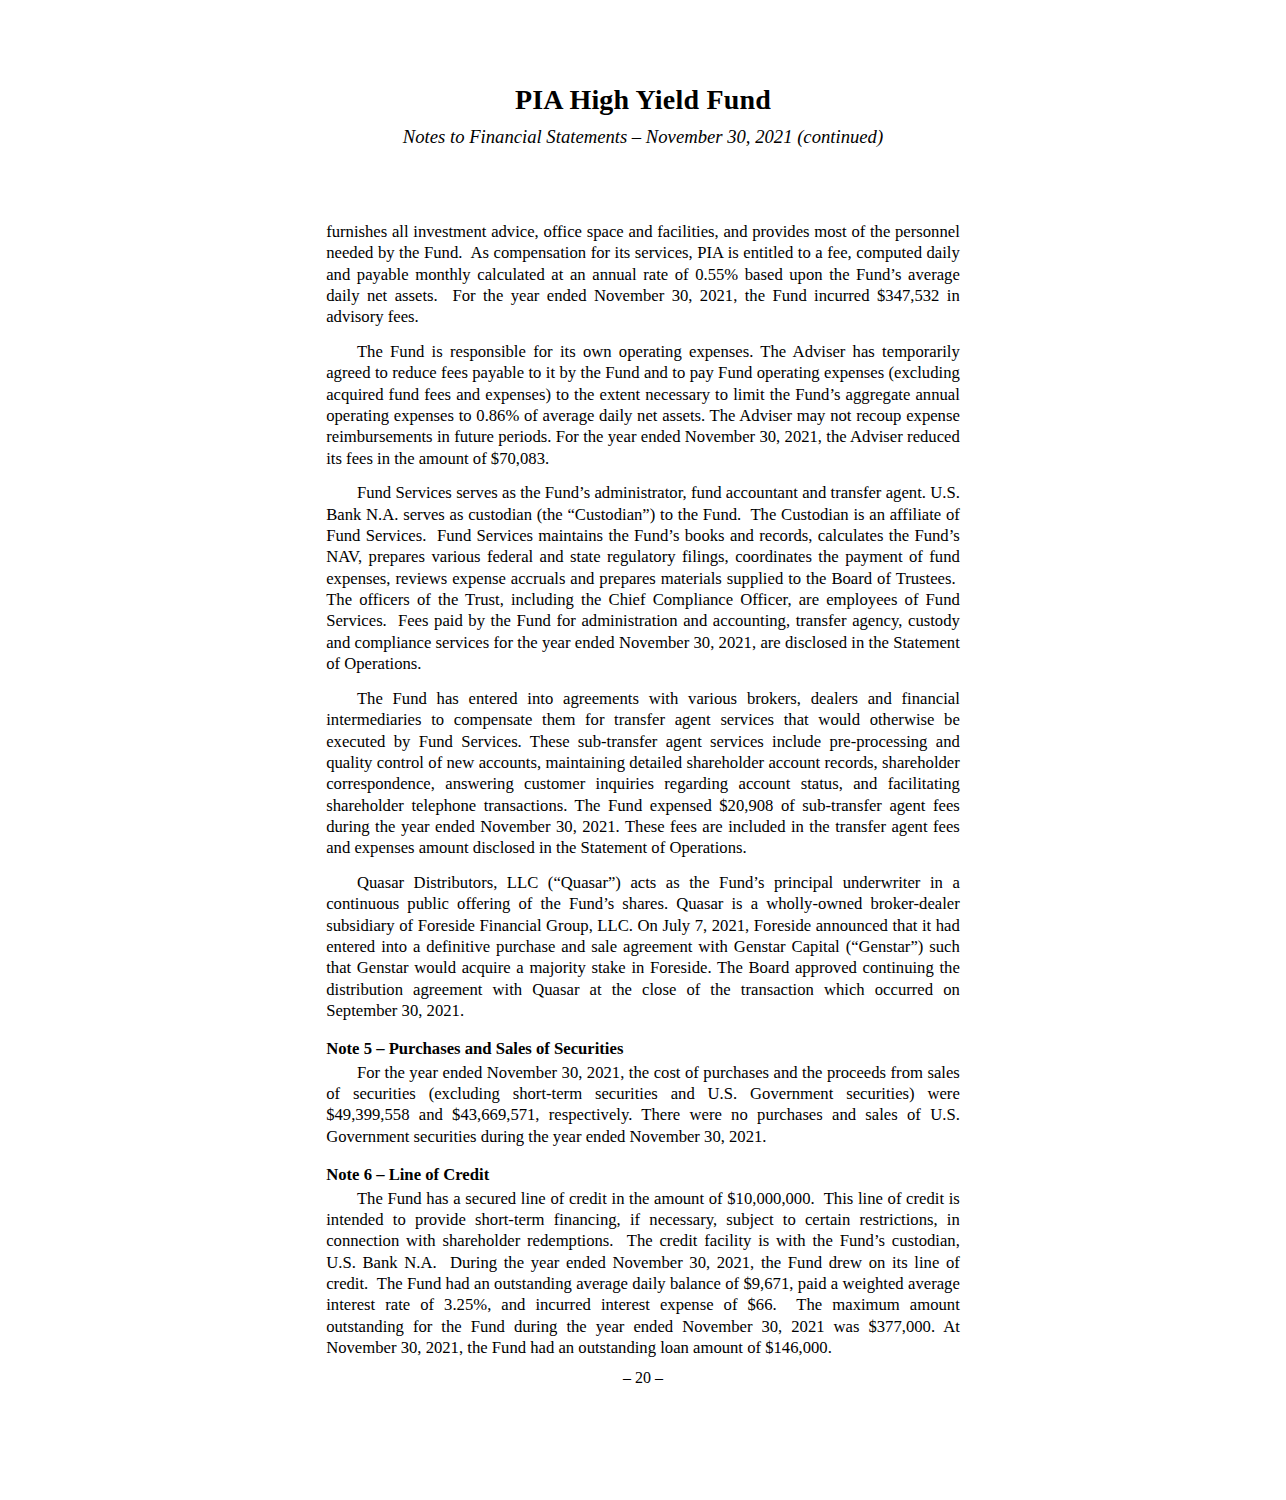PIA High Yield Fund
Notes to Financial Statements – November 30, 2021 (continued)
furnishes all investment advice, office space and facilities, and provides most of the personnel needed by the Fund. As compensation for its services, PIA is entitled to a fee, computed daily and payable monthly calculated at an annual rate of 0.55% based upon the Fund’s average daily net assets. For the year ended November 30, 2021, the Fund incurred $347,532 in advisory fees.
The Fund is responsible for its own operating expenses. The Adviser has temporarily agreed to reduce fees payable to it by the Fund and to pay Fund operating expenses (excluding acquired fund fees and expenses) to the extent necessary to limit the Fund’s aggregate annual operating expenses to 0.86% of average daily net assets. The Adviser may not recoup expense reimbursements in future periods. For the year ended November 30, 2021, the Adviser reduced its fees in the amount of $70,083.
Fund Services serves as the Fund’s administrator, fund accountant and transfer agent. U.S. Bank N.A. serves as custodian (the “Custodian”) to the Fund. The Custodian is an affiliate of Fund Services. Fund Services maintains the Fund’s books and records, calculates the Fund’s NAV, prepares various federal and state regulatory filings, coordinates the payment of fund expenses, reviews expense accruals and prepares materials supplied to the Board of Trustees. The officers of the Trust, including the Chief Compliance Officer, are employees of Fund Services. Fees paid by the Fund for administration and accounting, transfer agency, custody and compliance services for the year ended November 30, 2021, are disclosed in the Statement of Operations.
The Fund has entered into agreements with various brokers, dealers and financial intermediaries to compensate them for transfer agent services that would otherwise be executed by Fund Services. These sub-transfer agent services include pre-processing and quality control of new accounts, maintaining detailed shareholder account records, shareholder correspondence, answering customer inquiries regarding account status, and facilitating shareholder telephone transactions. The Fund expensed $20,908 of sub-transfer agent fees during the year ended November 30, 2021. These fees are included in the transfer agent fees and expenses amount disclosed in the Statement of Operations.
Quasar Distributors, LLC (“Quasar”) acts as the Fund’s principal underwriter in a continuous public offering of the Fund’s shares. Quasar is a wholly-owned broker-dealer subsidiary of Foreside Financial Group, LLC. On July 7, 2021, Foreside announced that it had entered into a definitive purchase and sale agreement with Genstar Capital (“Genstar”) such that Genstar would acquire a majority stake in Foreside. The Board approved continuing the distribution agreement with Quasar at the close of the transaction which occurred on September 30, 2021.
Note 5 – Purchases and Sales of Securities
For the year ended November 30, 2021, the cost of purchases and the proceeds from sales of securities (excluding short-term securities and U.S. Government securities) were $49,399,558 and $43,669,571, respectively. There were no purchases and sales of U.S. Government securities during the year ended November 30, 2021.
Note 6 – Line of Credit
The Fund has a secured line of credit in the amount of $10,000,000. This line of credit is intended to provide short-term financing, if necessary, subject to certain restrictions, in connection with shareholder redemptions. The credit facility is with the Fund’s custodian, U.S. Bank N.A. During the year ended November 30, 2021, the Fund drew on its line of credit. The Fund had an outstanding average daily balance of $9,671, paid a weighted average interest rate of 3.25%, and incurred interest expense of $66. The maximum amount outstanding for the Fund during the year ended November 30, 2021 was $377,000. At November 30, 2021, the Fund had an outstanding loan amount of $146,000.
– 20 –